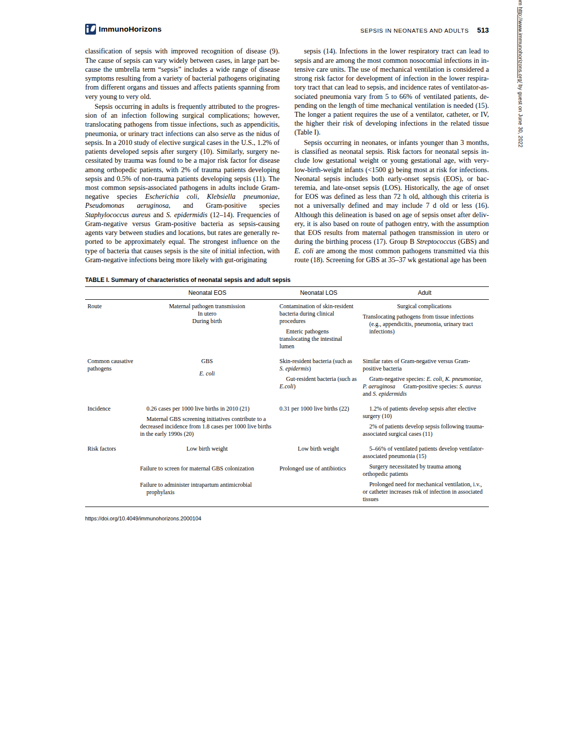Downloaded from http://www.immunohorizons.org/ by guest on June 30, 2022
ImmunoHorizons
SEPSIS IN NEONATES AND ADULTS 513
classification of sepsis with improved recognition of disease (9). The cause of sepsis can vary widely between cases, in large part because the umbrella term “sepsis” includes a wide range of disease symptoms resulting from a variety of bacterial pathogens originating from different organs and tissues and affects patients spanning from very young to very old.
Sepsis occurring in adults is frequently attributed to the progression of an infection following surgical complications; however, translocating pathogens from tissue infections, such as appendicitis, pneumonia, or urinary tract infections can also serve as the nidus of sepsis. In a 2010 study of elective surgical cases in the U.S., 1.2% of patients developed sepsis after surgery (10). Similarly, surgery necessitated by trauma was found to be a major risk factor for disease among orthopedic patients, with 2% of trauma patients developing sepsis and 0.5% of non-trauma patients developing sepsis (11). The most common sepsis-associated pathogens in adults include Gram-negative species Escherichia coli, Klebsiella pneumoniae, Pseudomonas aeruginosa, and Gram-positive species Staphylococcus aureus and S. epidermidis (12–14). Frequencies of Gram-negative versus Gram-positive bacteria as sepsis-causing agents vary between studies and locations, but rates are generally reported to be approximately equal. The strongest influence on the type of bacteria that causes sepsis is the site of initial infection, with Gram-negative infections being more likely with gut-originating
sepsis (14). Infections in the lower respiratory tract can lead to sepsis and are among the most common nosocomial infections in intensive care units. The use of mechanical ventilation is considered a strong risk factor for development of infection in the lower respiratory tract that can lead to sepsis, and incidence rates of ventilator-associated pneumonia vary from 5 to 66% of ventilated patients, depending on the length of time mechanical ventilation is needed (15). The longer a patient requires the use of a ventilator, catheter, or IV, the higher their risk of developing infections in the related tissue (Table I).
Sepsis occurring in neonates, or infants younger than 3 months, is classified as neonatal sepsis. Risk factors for neonatal sepsis include low gestational weight or young gestational age, with very-low-birth-weight infants (<1500 g) being most at risk for infections. Neonatal sepsis includes both early-onset sepsis (EOS), or bacteremia, and late-onset sepsis (LOS). Historically, the age of onset for EOS was defined as less than 72 h old, although this criteria is not a universally defined and may include 7 d old or less (16). Although this delineation is based on age of sepsis onset after delivery, it is also based on route of pathogen entry, with the assumption that EOS results from maternal pathogen transmission in utero or during the birthing process (17). Group B Streptococcus (GBS) and E. coli are among the most common pathogens transmitted via this route (18). Screening for GBS at 35–37 wk gestational age has been
TABLE I. Summary of characteristics of neonatal sepsis and adult sepsis
| | Neonatal EOS | Neonatal LOS | Adult |
| --- | --- | --- | --- |
| Route | Maternal pathogen transmission In utero During birth | Contamination of skin-resident bacteria during clinical procedures Enteric pathogens translocating the intestinal lumen | Surgical complications Translocating pathogens from tissue infections (e.g., appendicitis, pneumonia, urinary tract infections) |
| Common causative pathogens | GBS E. coli | Skin-resident bacteria (such as S. epidermis ) Gut-resident bacteria (such as E.coli ) | Similar rates of Gram-negative versus Gram-positive bacteria Gram-negative species: E. coli , K. pneumoniae , P. aeruginosa Gram-positive species: S. aureus and S. epidermidis |
| Incidence | 0.26 cases per 1000 live births in 2010 (21) Maternal GBS screening initiatives contribute to a decreased incidence from 1.8 cases per 1000 live births in the early 1990s (20) | 0.31 per 1000 live births (22) | 1.2% of patients develop sepsis after elective surgery (10) 2% of patients develop sepsis following trauma-associated surgical cases (11) |
| Risk factors | Low birth weight Failure to screen for maternal GBS colonization Failure to administer intrapartum antimicrobial prophylaxis | Low birth weight Prolonged use of antibiotics | 5–66% of ventilated patients develop ventilator-associated pneumonia (15) Surgery necessitated by trauma among orthopedic patients Prolonged need for mechanical ventilation, i.v., or catheter increases risk of infection in associated tissues |
https://doi.org/10.4049/immunohorizons.2000104